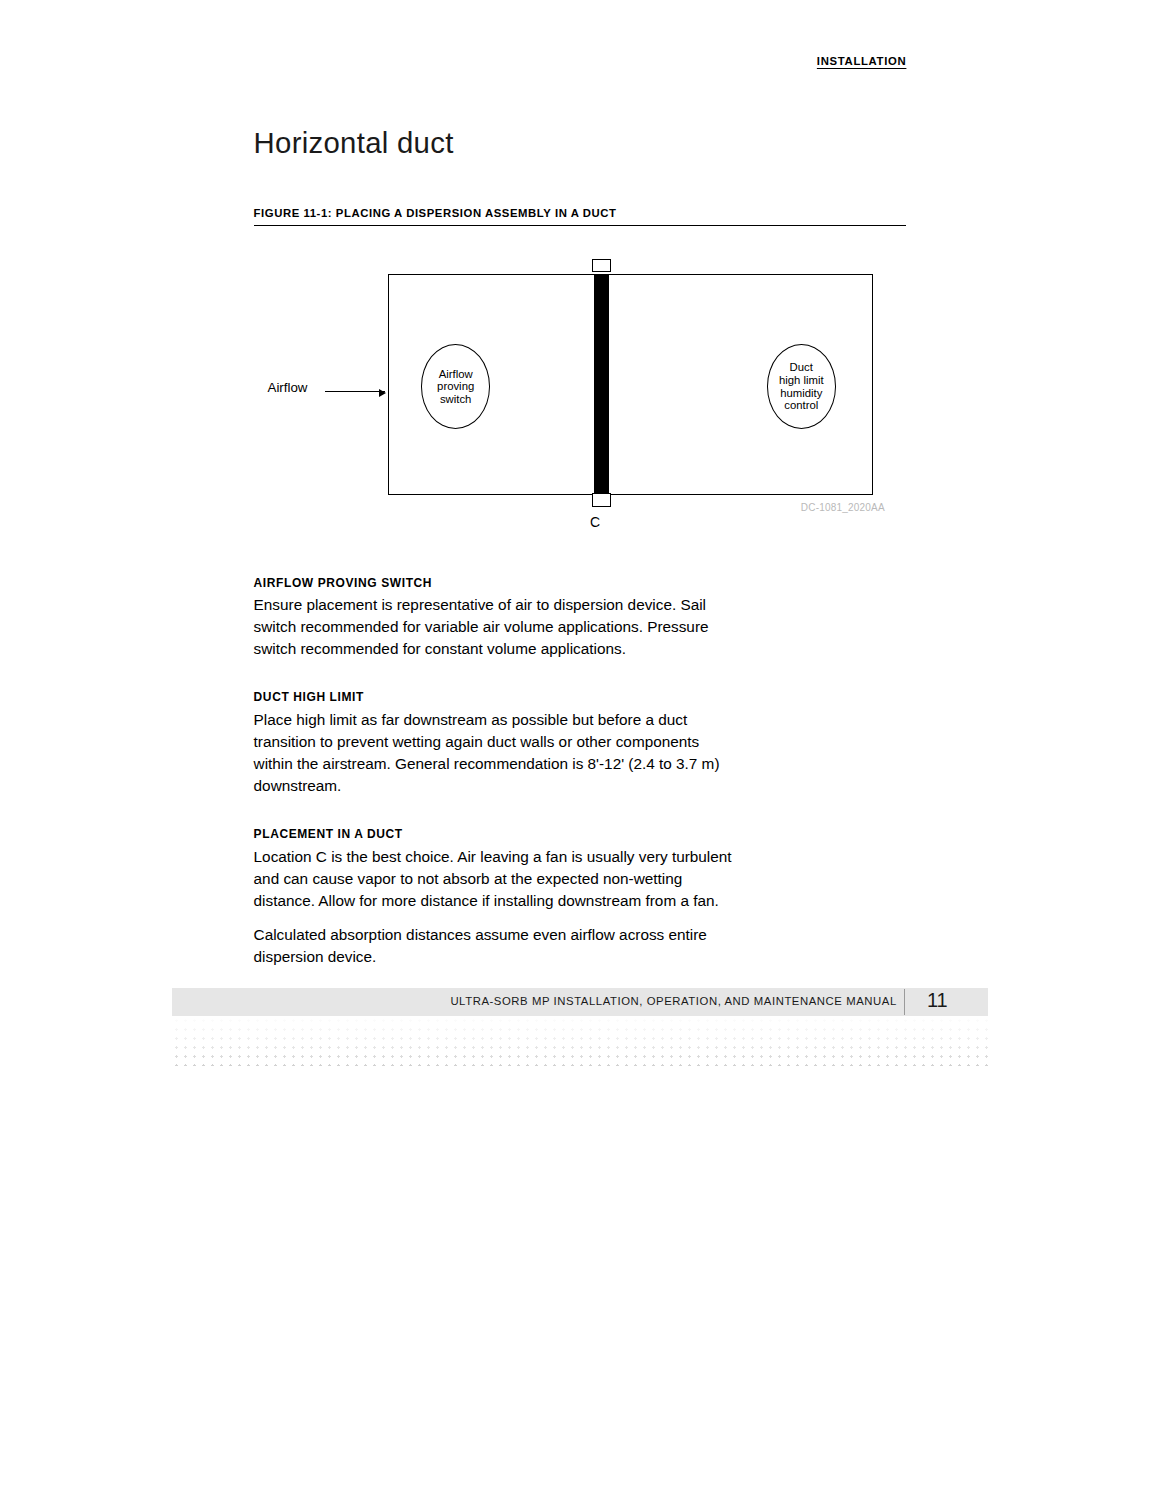INSTALLATION
Horizontal duct
FIGURE 11-1: PLACING A DISPERSION ASSEMBLY IN A DUCT
Airflow
Airflow
proving
switch
Duct
high limit
humidity
control
C
DC-1081_2020AA
AIRFLOW PROVING SWITCH
Ensure placement is representative of air to dispersion device. Sail switch recommended for variable air volume applications. Pressure switch recommended for constant volume applications.
DUCT HIGH LIMIT
Place high limit as far downstream as possible but before a duct transition to prevent wetting again duct walls or other components within the airstream. General recommendation is 8'-12' (2.4 to 3.7 m) downstream.
PLACEMENT IN A DUCT
Location C is the best choice. Air leaving a fan is usually very turbulent and can cause vapor to not absorb at the expected non-wetting distance. Allow for more distance if installing downstream from a fan.
Calculated absorption distances assume even airflow across entire dispersion device.
ULTRA-SORB MP INSTALLATION, OPERATION, AND MAINTENANCE MANUAL
11